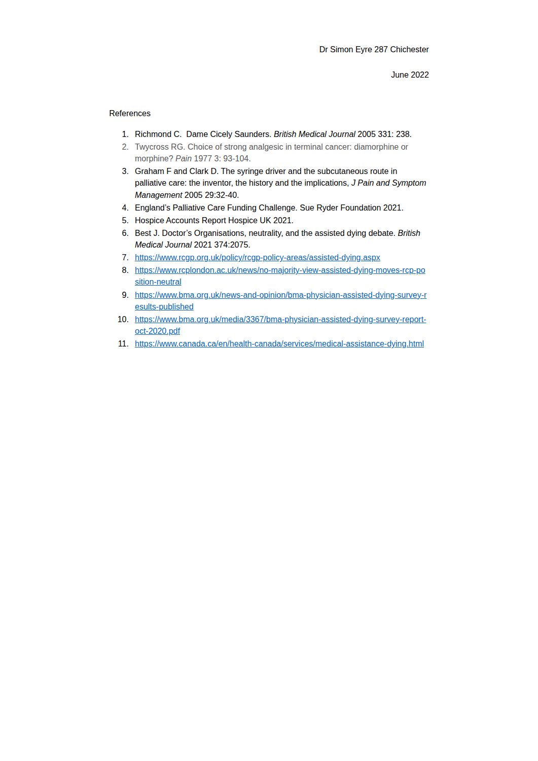Dr Simon Eyre 287 Chichester
June 2022
References
Richmond C. Dame Cicely Saunders. British Medical Journal 2005 331: 238.
Twycross RG. Choice of strong analgesic in terminal cancer: diamorphine or morphine? Pain 1977 3: 93-104.
Graham F and Clark D. The syringe driver and the subcutaneous route in palliative care: the inventor, the history and the implications, J Pain and Symptom Management 2005 29:32-40.
England’s Palliative Care Funding Challenge. Sue Ryder Foundation 2021.
Hospice Accounts Report Hospice UK 2021.
Best J. Doctor’s Organisations, neutrality, and the assisted dying debate. British Medical Journal 2021 374:2075.
https://www.rcgp.org.uk/policy/rcgp-policy-areas/assisted-dying.aspx
https://www.rcplondon.ac.uk/news/no-majority-view-assisted-dying-moves-rcp-position-neutral
https://www.bma.org.uk/news-and-opinion/bma-physician-assisted-dying-survey-results-published
https://www.bma.org.uk/media/3367/bma-physician-assisted-dying-survey-report-oct-2020.pdf
https://www.canada.ca/en/health-canada/services/medical-assistance-dying.html